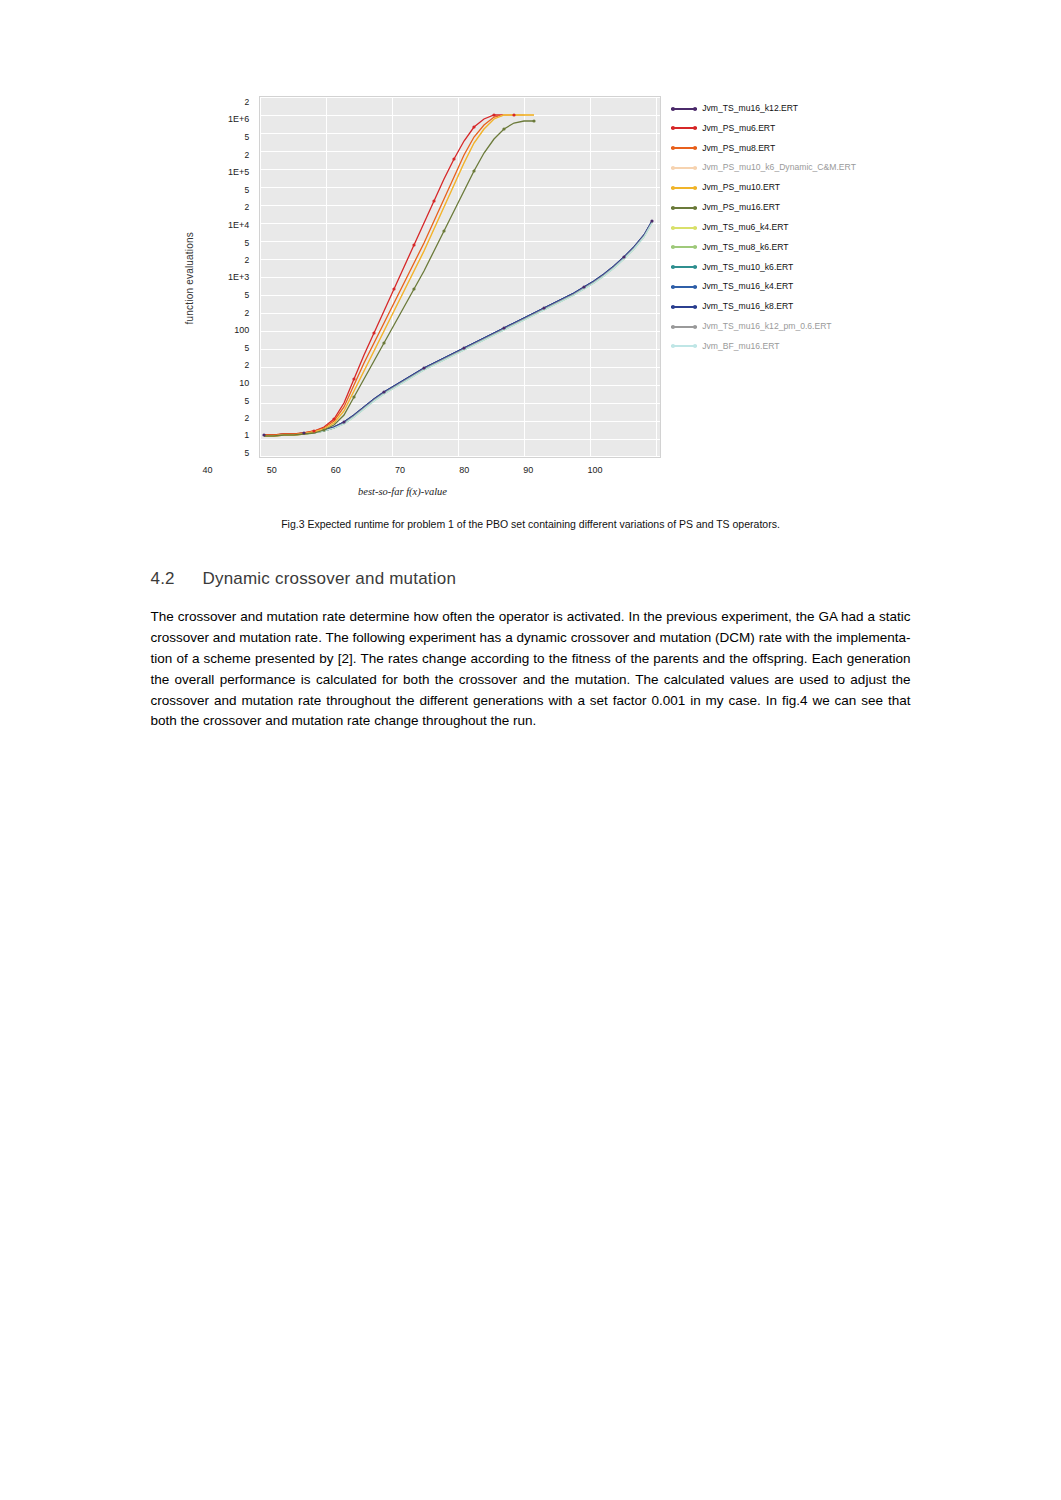function evaluations
2 1E+6 5 2 1E+5 5 2 1E+4 5 2 1E+3 5 2 100 5 2 10 5 2 1 5
Jvm_TS_mu16_k12.ERT
Jvm_PS_mu6.ERT
Jvm_PS_mu8.ERT
Jvm_PS_mu10_k6_Dynamic_C&M.ERT
Jvm_PS_mu10.ERT
Jvm_PS_mu16.ERT
Jvm_TS_mu6_k4.ERT
Jvm_TS_mu8_k6.ERT
Jvm_TS_mu10_k6.ERT
Jvm_TS_mu16_k4.ERT
Jvm_TS_mu16_k8.ERT
Jvm_TS_mu16_k12_pm_0.6.ERT
Jvm_BF_mu16.ERT
405060708090100
best-so-far f(x)-value
Fig.3 Expected runtime for problem 1 of the PBO set containing different variations of PS and TS operators.
4.2 Dynamic crossover and mutation
The crossover and mutation rate determine how often the operator is activated. In the previous experiment, the GA had a static crossover and mutation rate. The following experiment has a dynamic crossover and mutation (DCM) rate with the implementation of a scheme presented by [2]. The rates change according to the fitness of the parents and the offspring. Each generation the overall performance is calculated for both the crossover and the mutation. The calculated values are used to adjust the crossover and mutation rate throughout the different generations with a set factor 0.001 in my case. In fig.4 we can see that both the crossover and mutation rate change throughout the run.